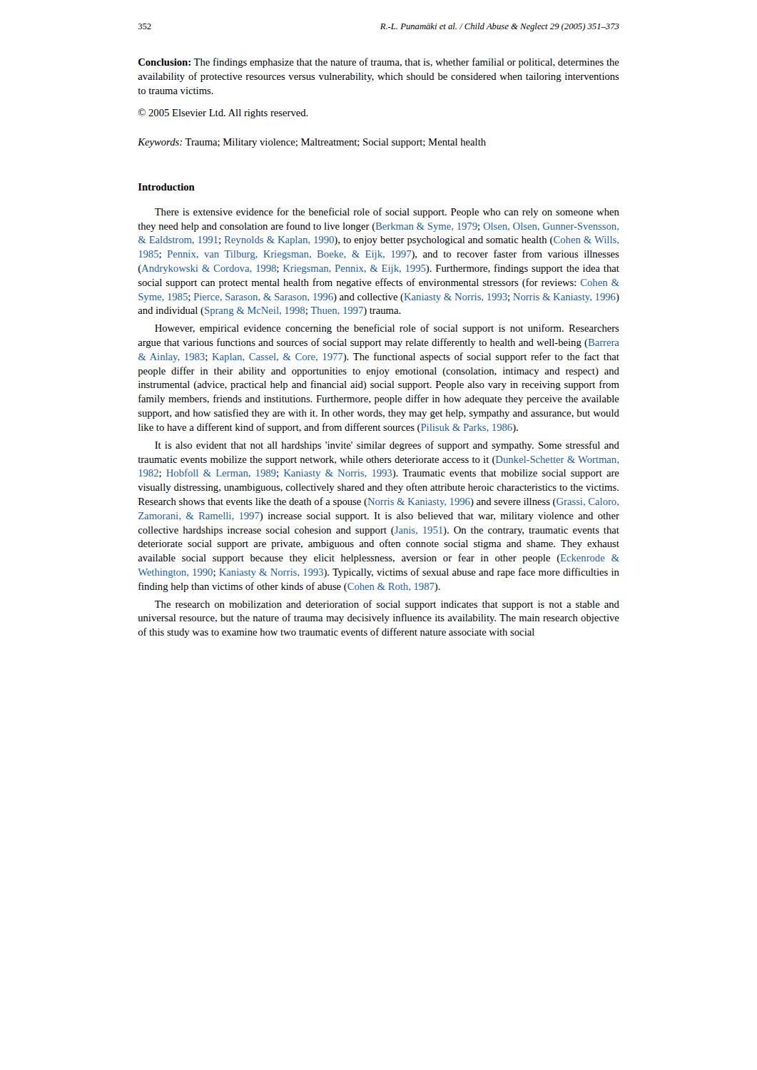352 R.-L. Punamäki et al. / Child Abuse & Neglect 29 (2005) 351–373
Conclusion: The findings emphasize that the nature of trauma, that is, whether familial or political, determines the availability of protective resources versus vulnerability, which should be considered when tailoring interventions to trauma victims.
© 2005 Elsevier Ltd. All rights reserved.
Keywords: Trauma; Military violence; Maltreatment; Social support; Mental health
Introduction
There is extensive evidence for the beneficial role of social support. People who can rely on someone when they need help and consolation are found to live longer (Berkman & Syme, 1979; Olsen, Olsen, Gunner-Svensson, & Ealdstrom, 1991; Reynolds & Kaplan, 1990), to enjoy better psychological and somatic health (Cohen & Wills, 1985; Pennix, van Tilburg, Kriegsman, Boeke, & Eijk, 1997), and to recover faster from various illnesses (Andrykowski & Cordova, 1998; Kriegsman, Pennix, & Eijk, 1995). Furthermore, findings support the idea that social support can protect mental health from negative effects of environmental stressors (for reviews: Cohen & Syme, 1985; Pierce, Sarason, & Sarason, 1996) and collective (Kaniasty & Norris, 1993; Norris & Kaniasty, 1996) and individual (Sprang & McNeil, 1998; Thuen, 1997) trauma.
However, empirical evidence concerning the beneficial role of social support is not uniform. Researchers argue that various functions and sources of social support may relate differently to health and well-being (Barrera & Ainlay, 1983; Kaplan, Cassel, & Core, 1977). The functional aspects of social support refer to the fact that people differ in their ability and opportunities to enjoy emotional (consolation, intimacy and respect) and instrumental (advice, practical help and financial aid) social support. People also vary in receiving support from family members, friends and institutions. Furthermore, people differ in how adequate they perceive the available support, and how satisfied they are with it. In other words, they may get help, sympathy and assurance, but would like to have a different kind of support, and from different sources (Pilisuk & Parks, 1986).
It is also evident that not all hardships 'invite' similar degrees of support and sympathy. Some stressful and traumatic events mobilize the support network, while others deteriorate access to it (Dunkel-Schetter & Wortman, 1982; Hobfoll & Lerman, 1989; Kaniasty & Norris, 1993). Traumatic events that mobilize social support are visually distressing, unambiguous, collectively shared and they often attribute heroic characteristics to the victims. Research shows that events like the death of a spouse (Norris & Kaniasty, 1996) and severe illness (Grassi, Caloro, Zamorani, & Ramelli, 1997) increase social support. It is also believed that war, military violence and other collective hardships increase social cohesion and support (Janis, 1951). On the contrary, traumatic events that deteriorate social support are private, ambiguous and often connote social stigma and shame. They exhaust available social support because they elicit helplessness, aversion or fear in other people (Eckenrode & Wethington, 1990; Kaniasty & Norris, 1993). Typically, victims of sexual abuse and rape face more difficulties in finding help than victims of other kinds of abuse (Cohen & Roth, 1987).
The research on mobilization and deterioration of social support indicates that support is not a stable and universal resource, but the nature of trauma may decisively influence its availability. The main research objective of this study was to examine how two traumatic events of different nature associate with social